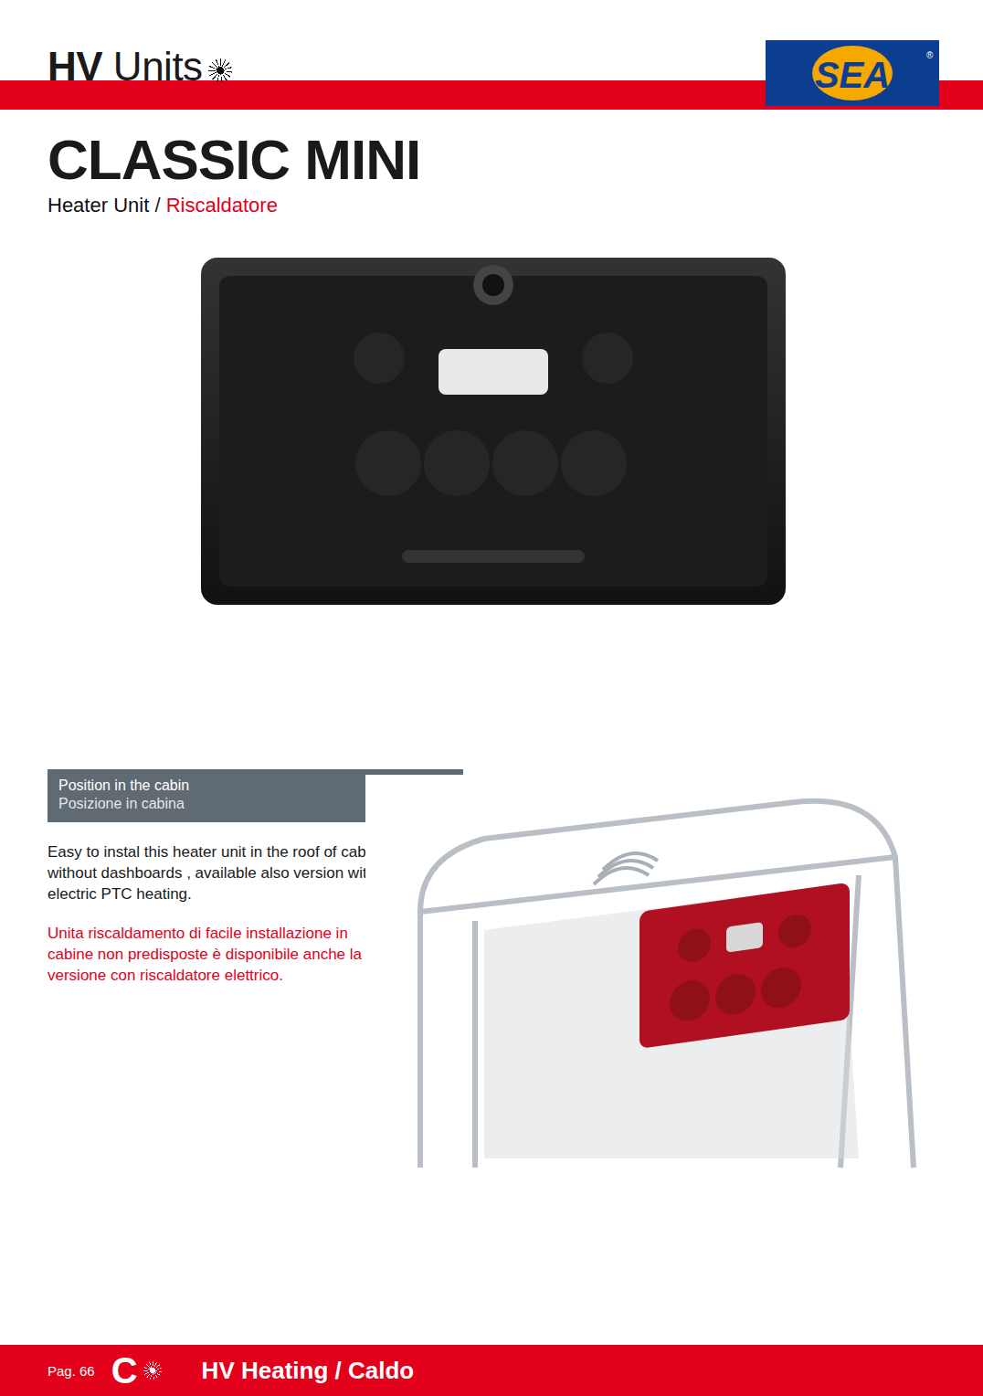HV Units
SEA ®
CLASSIC MINI
Heater Unit / Riscaldatore
Position in the cabin
Posizione in cabina
Easy to instal this heater unit in the roof of cab without dashboards , available also version with electric PTC heating.
Unita riscaldamento di facile installazione in cabine non predisposte è disponibile anche la versione con riscaldatore elettrico.
Pag. 66 C HV Heating / Caldo